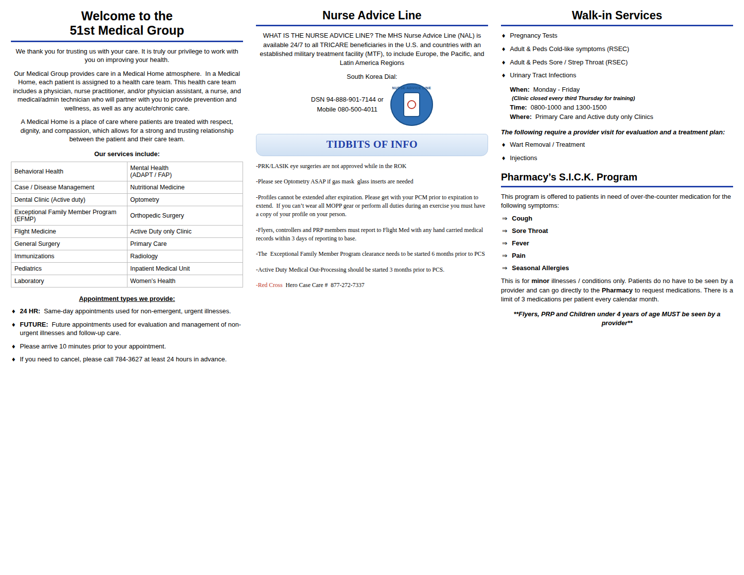Welcome to the
51st Medical Group
We thank you for trusting us with your care. It is truly our privilege to work with you on improving your health.
Our Medical Group provides care in a Medical Home atmosphere. In a Medical Home, each patient is assigned to a health care team. This health care team includes a physician, nurse practitioner, and/or physician assistant, a nurse, and medical/admin technician who will partner with you to provide prevention and wellness, as well as any acute/chronic care.
A Medical Home is a place of care where patients are treated with respect, dignity, and compassion, which allows for a strong and trusting relationship between the patient and their care team.
Our services include:
| Behavioral Health | Mental Health (ADAPT / FAP) |
| Case / Disease Management | Nutritional Medicine |
| Dental Clinic (Active duty) | Optometry |
| Exceptional Family Member Program (EFMP) | Orthopedic Surgery |
| Flight Medicine | Active Duty only Clinic |
| General Surgery | Primary Care |
| Immunizations | Radiology |
| Pediatrics | Inpatient Medical Unit |
| Laboratory | Women’s Health |
Appointment types we provide:
24 HR: Same-day appointments used for non-emergent, urgent illnesses.
FUTURE: Future appointments used for evaluation and management of non-urgent illnesses and follow-up care.
Please arrive 10 minutes prior to your appointment.
If you need to cancel, please call 784-3627 at least 24 hours in advance.
Nurse Advice Line
WHAT IS THE NURSE ADVICE LINE? The MHS Nurse Advice Line (NAL) is available 24/7 to all TRICARE beneficiaries in the U.S. and countries with an established military treatment facility (MTF), to include Europe, the Pacific, and Latin America Regions
South Korea Dial:
DSN 94-888-901-7144 or
Mobile 080-500-4011
NURSE ADVICE LINE
TIDBITS OF INFO
-PRK/LASIK eye surgeries are not approved while in the ROK
-Please see Optometry ASAP if gas mask glass inserts are needed
-Profiles cannot be extended after expiration. Please get with your PCM prior to expiration to extend. If you can’t wear all MOPP gear or perform all duties during an exercise you must have a copy of your profile on your person.
-Flyers, controllers and PRP members must report to Flight Med with any hand carried medical records within 3 days of reporting to base.
-The Exceptional Family Member Program clearance needs to be started 6 months prior to PCS
-Active Duty Medical Out-Processing should be started 3 months prior to PCS.
-Red Cross Hero Case Care # 877-272-7337
Walk-in Services
Pregnancy Tests
Adult & Peds Cold-like symptoms (RSEC)
Adult & Peds Sore / Strep Throat (RSEC)
Urinary Tract Infections
When: Monday - Friday
(Clinic closed every third Thursday for training)
Time: 0800-1000 and 1300-1500
Where: Primary Care and Active duty only Clinics
The following require a provider visit for evaluation and a treatment plan:
Wart Removal / Treatment
Injections
Pharmacy’s S.I.C.K. Program
This program is offered to patients in need of over-the-counter medication for the following symptoms:
Cough
Sore Throat
Fever
Pain
Seasonal Allergies
This is for minor illnesses / conditions only. Patients do no have to be seen by a provider and can go directly to the Pharmacy to request medications. There is a limit of 3 medications per patient every calendar month.
**Flyers, PRP and Children under 4 years of age MUST be seen by a provider**